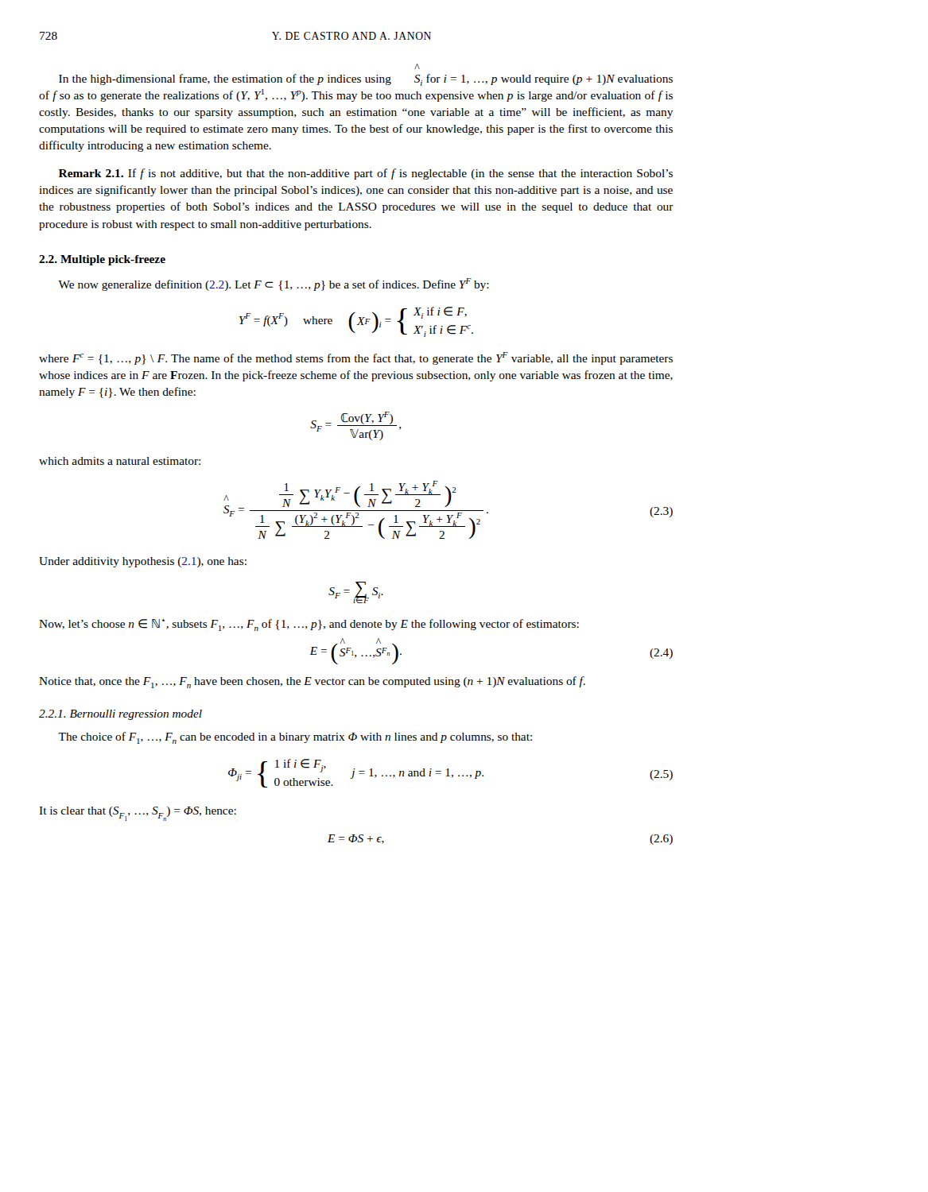728 Y. DE CASTRO AND A. JANON
In the high-dimensional frame, the estimation of the p indices using ^Si for i = 1, …, p would require (p + 1)N evaluations of f so as to generate the realizations of (Y, Y1, …, Yp). This may be too much expensive when p is large and/or evaluation of f is costly. Besides, thanks to our sparsity assumption, such an estimation “one variable at a time” will be inefficient, as many computations will be required to estimate zero many times. To the best of our knowledge, this paper is the first to overcome this difficulty introducing a new estimation scheme.
Remark 2.1. If f is not additive, but that the non-additive part of f is neglectable (in the sense that the interaction Sobol’s indices are significantly lower than the principal Sobol’s indices), one can consider that this non-additive part is a noise, and use the robustness properties of both Sobol’s indices and the LASSO procedures we will use in the sequel to deduce that our procedure is robust with respect to small non-additive perturbations.
2.2. Multiple pick-freeze
We now generalize definition (2.2). Let F ⊂ {1, …, p} be a set of indices. Define YF by:
YF = f(XF) where (XF)i = {
Xi if i ∈ F,
X′i if i ∈ Fc.
where Fc = {1, …, p} \ F. The name of the method stems from the fact that, to generate the YF variable, all the input parameters whose indices are in F are Frozen. In the pick-freeze scheme of the previous subsection, only one variable was frozen at the time, namely F = {i}. We then define:
SF = ℂov(Y, YF) 𝕍ar(Y) ,
which admits a natural estimator:
^SF = 1 N ∑ YkYkF − ( 1 N ∑ Yk + YkF 2 )2 1 N ∑ (Yk)2 + (YkF)22 − ( 1 N ∑ Yk + YkF 2 )2 .
(2.3)
Under additivity hypothesis (2.1), one has:
SF = ∑i∈F Si.
Now, let’s choose n ∈ ℕ⋆, subsets F1, …, Fn of {1, …, p}, and denote by E the following vector of estimators:
E = ( ^SF1, …, ^SFn ).
(2.4)
Notice that, once the F1, …, Fn have been chosen, the E vector can be computed using (n + 1)N evaluations of f.
2.2.1. Bernoulli regression model
The choice of F1, …, Fn can be encoded in a binary matrix Φ with n lines and p columns, so that:
Φji = {
1 if i ∈ Fj,
0 otherwise.
j = 1, …, n and i = 1, …, p.
(2.5)
It is clear that (SF1, …, SFn) = ΦS, hence:
E = ΦS + ϵ,
(2.6)